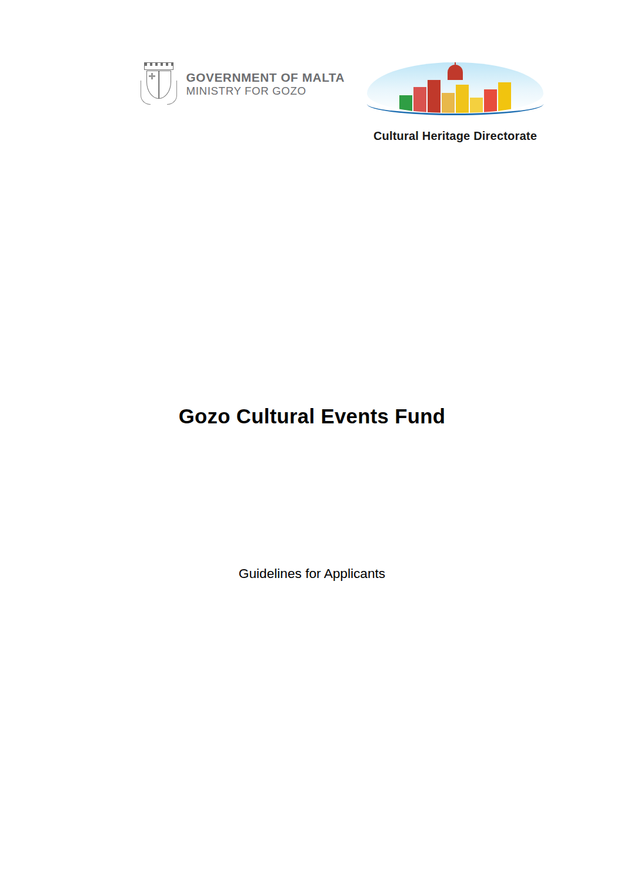Government of Malta
Ministry for Gozo
Cultural Heritage Directorate
Gozo Cultural Events Fund
Guidelines for Applicants